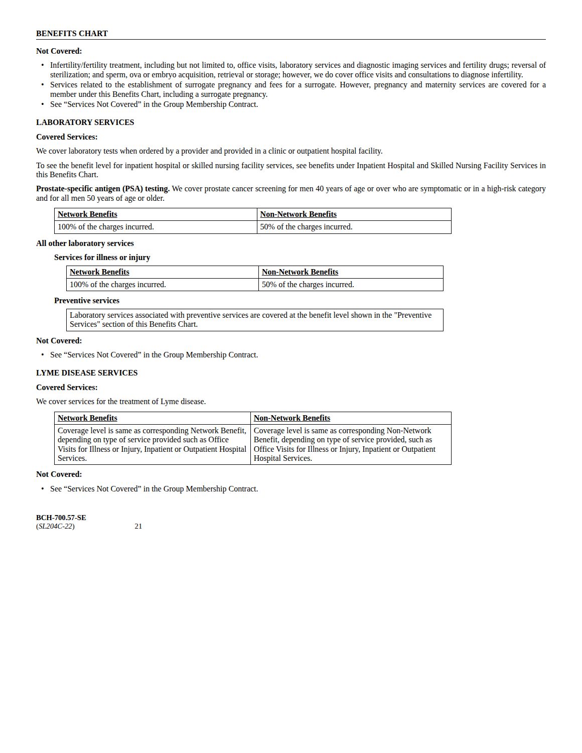BENEFITS CHART
Not Covered:
Infertility/fertility treatment, including but not limited to, office visits, laboratory services and diagnostic imaging services and fertility drugs; reversal of sterilization; and sperm, ova or embryo acquisition, retrieval or storage; however, we do cover office visits and consultations to diagnose infertility.
Services related to the establishment of surrogate pregnancy and fees for a surrogate. However, pregnancy and maternity services are covered for a member under this Benefits Chart, including a surrogate pregnancy.
See “Services Not Covered” in the Group Membership Contract.
LABORATORY SERVICES
Covered Services:
We cover laboratory tests when ordered by a provider and provided in a clinic or outpatient hospital facility.
To see the benefit level for inpatient hospital or skilled nursing facility services, see benefits under Inpatient Hospital and Skilled Nursing Facility Services in this Benefits Chart.
Prostate-specific antigen (PSA) testing. We cover prostate cancer screening for men 40 years of age or over who are symptomatic or in a high-risk category and for all men 50 years of age or older.
| Network Benefits | Non-Network Benefits |
| --- | --- |
| 100% of the charges incurred. | 50% of the charges incurred. |
All other laboratory services
Services for illness or injury
| Network Benefits | Non-Network Benefits |
| --- | --- |
| 100% of the charges incurred. | 50% of the charges incurred. |
Preventive services
| Laboratory services associated with preventive services are covered at the benefit level shown in the "Preventive Services" section of this Benefits Chart. |
Not Covered:
See “Services Not Covered” in the Group Membership Contract.
LYME DISEASE SERVICES
Covered Services:
We cover services for the treatment of Lyme disease.
| Network Benefits | Non-Network Benefits |
| --- | --- |
| Coverage level is same as corresponding Network Benefit, depending on type of service provided such as Office Visits for Illness or Injury, Inpatient or Outpatient Hospital Services. | Coverage level is same as corresponding Non-Network Benefit, depending on type of service provided, such as Office Visits for Illness or Injury, Inpatient or Outpatient Hospital Services. |
Not Covered:
See “Services Not Covered” in the Group Membership Contract.
BCH-700.57-SE
(SL204C-22) 21